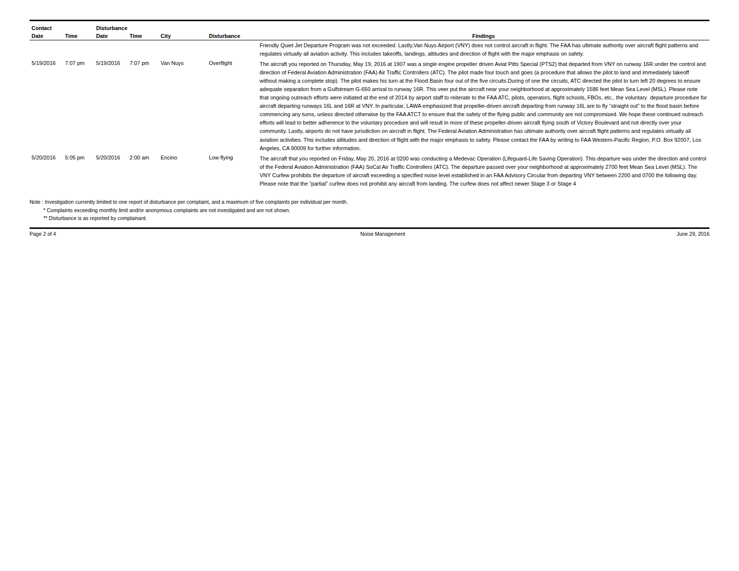| Contact | Disturbance | | | |
| --- | --- | --- | --- | --- |
| Date | Time | Date | Time | City | Disturbance | Findings |
| | | | | | | Friendly Quiet Jet Departure Program was not exceeded. Lastly,Van Nuys Airport (VNY) does not control aircraft in flight. The FAA has ultimate authority over aircraft flight patterns and regulates virtually all aviation activity. This includes takeoffs, landings, altitudes and direction of flight with the major emphasis on safety. |
| 5/19/2016 | 7:07 pm | 5/19/2016 | 7:07 pm | Van Nuys | Overflight | The aircraft you reported on Thursday, May 19, 2016 at 1907 was a single engine propeller driven Aviat Pitts Special (PTS2) that departed from VNY on runway 16R under the control and direction of Federal Aviation Administration (FAA) Air Traffic Controllers (ATC). The pilot made four touch and goes (a procedure that allows the pilot to land and immediately takeoff without making a complete stop). The pilot makes his turn at the Flood Basin four out of the five circuits.During of one the circuits, ATC directed the pilot to turn left 20 degrees to ensure adequate separation from a Gulfstream G-650 arrival to runway 16R. This veer put the aircraft near your neighborhood at approximately 1586 feet Mean Sea Level (MSL). Please note that ongoing outreach efforts were initiated at the end of 2014 by airport staff to reiterate to the FAA ATC, pilots, operators, flight schools, FBOs, etc., the voluntary departure procedure for aircraft departing runways 16L and 16R at VNY. In particular, LAWA emphasized that propeller-driven aircraft departing from runway 16L are to fly “straight out” to the flood basin before commencing any turns, unless directed otherwise by the FAA ATCT to ensure that the safety of the flying public and community are not compromised. We hope these continued outreach efforts will lead to better adherence to the voluntary procedure and will result in more of these propeller-driven aircraft flying south of Victory Boulevard and not directly over your community. Lastly, airports do not have jurisdiction on aircraft in flight. The Federal Aviation Administration has ultimate authority over aircraft flight patterns and regulates virtually all aviation activities. This includes altitudes and direction of flight with the major emphasis to safety. Please contact the FAA by writing to FAA Western-Pacific Region, P.O. Box 92007, Los Angeles, CA 90009 for further information. |
| 5/20/2016 | 5:05 pm | 5/20/2016 | 2:00 am | Encino | Low flying | The aircraft that you reported on Friday, May 20, 2016 at 0200 was conducting a Medevac Operation (Lifeguard-Life Saving Operation). This departure was under the direction and control of the Federal Aviation Administration (FAA) SoCal Air Traffic Controllers (ATC). The departure passed over your neighborhood at approximately 2700 feet Mean Sea Level (MSL). The VNY Curfew prohibits the departure of aircraft exceeding a specified noise level established in an FAA Advisory Circular from departing VNY between 2200 and 0700 the following day. Please note that the “partial” curfew does not prohibit any aircraft from landing. The curfew does not affect newer Stage 3 or Stage 4 |
Note : Investigation currently limited to one report of disturbance per complaint, and a maximum of five complaints per individual per month.
* Complaints exceeding monthly limit and/or anonymous complaints are not investigated and are not shown.
** Disturbance is as reported by complainant.
Page 2 of 4
Noise Management
June 29, 2016